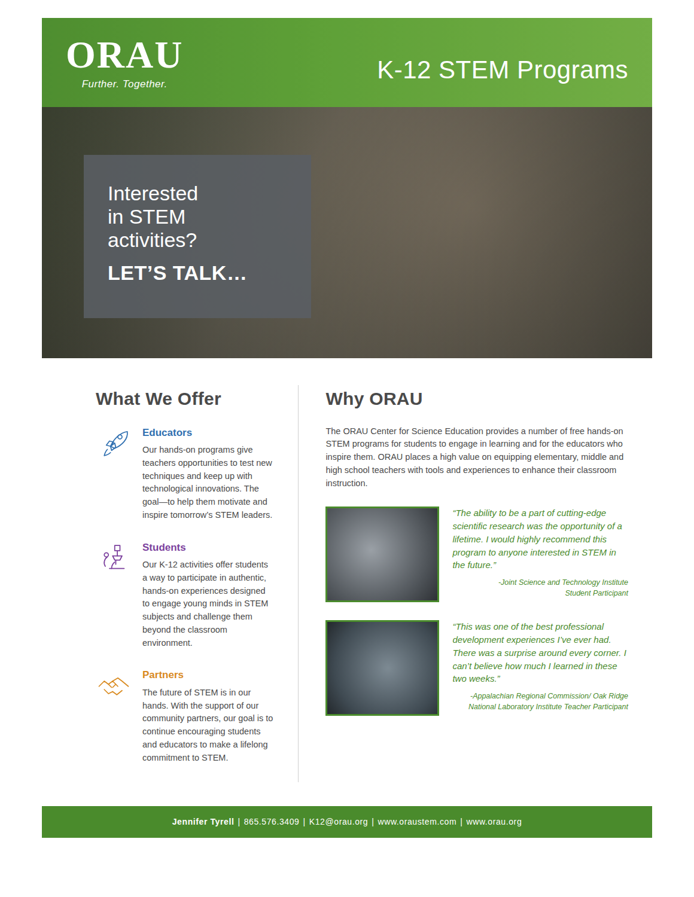ORAU
Further. Together.
K-12 STEM Programs
Interested
in STEM
activities?
LET’S TALK…
What We Offer
Educators
Our hands-on programs give teachers opportunities to test new techniques and keep up with technological innovations. The goal—to help them motivate and inspire tomorrow’s STEM leaders.
Students
Our K-12 activities offer students a way to participate in authentic, hands-on experiences designed to engage young minds in STEM subjects and challenge them beyond the classroom environment.
Partners
The future of STEM is in our hands. With the support of our community partners, our goal is to continue encouraging students and educators to make a lifelong commitment to STEM.
Why ORAU
The ORAU Center for Science Education provides a number of free hands-on STEM programs for students to engage in learning and for the educators who inspire them. ORAU places a high value on equipping elementary, middle and high school teachers with tools and experiences to enhance their classroom instruction.
“The ability to be a part of cutting-edge scientific research was the opportunity of a lifetime. I would highly recommend this program to anyone interested in STEM in the future.”
-Joint Science and Technology Institute
Student Participant
“This was one of the best professional development experiences I’ve ever had. There was a surprise around every corner. I can’t believe how much I learned in these two weeks.”
-Appalachian Regional Commission/ Oak Ridge
National Laboratory Institute Teacher Participant
Jennifer Tyrell|865.576.3409|K12@orau.org|www.oraustem.com|www.orau.org